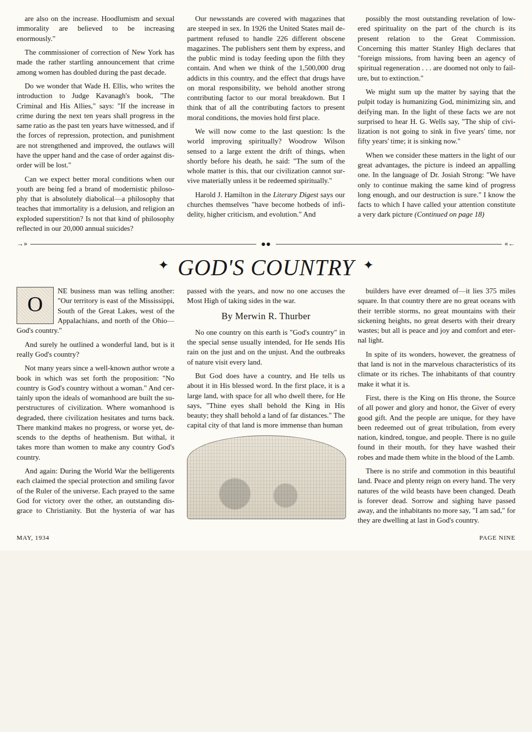are also on the increase. Hoodlumism and sexual immorality are believed to be increasing enormously."
The commissioner of correction of New York has made the rather startling announcement that crime among women has doubled during the past decade.
Do we wonder that Wade H. Ellis, who writes the introduction to Judge Kavanagh's book, "The Criminal and His Allies," says: "If the increase in crime during the next ten years shall progress in the same ratio as the past ten years have witnessed, and if the forces of repression, protection, and punishment are not strengthened and improved, the outlaws will have the upper hand and the case of order against disorder will be lost."
Can we expect better moral conditions when our youth are being fed a brand of modernistic philosophy that is absolutely diabolical—a philosophy that teaches that immortality is a delusion, and religion an exploded superstition? Is not that kind of philosophy reflected in our 20,000 annual suicides?
Our newsstands are covered with magazines that are steeped in sex. In 1926 the United States mail department refused to handle 226 different obscene magazines. The publishers sent them by express, and the public mind is today feeding upon the filth they contain. And when we think of the 1,500,000 drug addicts in this country, and the effect that drugs have on moral responsibility, we behold another strong contributing factor to our moral breakdown. But I think that of all the contributing factors to present moral conditions, the movies hold first place.
We will now come to the last question: Is the world improving spiritually? Woodrow Wilson sensed to a large extent the drift of things, when shortly before his death, he said: "The sum of the whole matter is this, that our civilization cannot survive materially unless it be redeemed spiritually."
Harold J. Hamilton in the Literary Digest says our churches themselves "have become hotbeds of infidelity, higher criticism, and evolution." And
possibly the most outstanding revelation of lowered spirituality on the part of the church is its present relation to the Great Commission. Concerning this matter Stanley High declares that "foreign missions, from having been an agency of spiritual regeneration . . . are doomed not only to failure, but to extinction."
We might sum up the matter by saying that the pulpit today is humanizing God, minimizing sin, and deifying man. In the light of these facts we are not surprised to hear H. G. Wells say, "The ship of civilization is not going to sink in five years' time, nor fifty years' time; it is sinking now."
When we consider these matters in the light of our great advantages, the picture is indeed an appalling one. In the language of Dr. Josiah Strong: "We have only to continue making the same kind of progress long enough, and our destruction is sure." I know the facts to which I have called your attention constitute a very dark picture (Continued on page 18)
→» ●● «←
✦
GOD'S COUNTRY
✦
O NE business man was telling another: "Our territory is east of the Mississippi, South of the Great Lakes, west of the Appalachians, and north of the Ohio—God's country."
And surely he outlined a wonderful land, but is it really God's country?
Not many years since a well-known author wrote a book in which was set forth the proposition: "No country is God's country without a woman." And certainly upon the ideals of womanhood are built the superstructures of civilization. Where womanhood is degraded, there civilization hesitates and turns back. There mankind makes no progress, or worse yet, descends to the depths of heathenism. But withal, it takes more than women to make any country God's country.
And again: During the World War the belligerents each claimed the special protection and smiling favor of the Ruler of the universe. Each prayed to the same God for victory over the other, an outstanding disgrace to Christianity. But the hysteria of war has passed with the years, and now no one accuses the Most High of taking sides in the war.
By Merwin R. Thurber
No one country on this earth is "God's country" in the special sense usually intended, for He sends His rain on the just and on the unjust. And the outbreaks of nature visit every land.
But God does have a country, and He tells us about it in His blessed word. In the first place, it is a large land, with space for all who dwell there, for He says, "Thine eyes shall behold the King in His beauty; they shall behold a land of far distances." The capital city of that land is more immense than human
builders have ever dreamed of—it lies 375 miles square. In that country there are no great oceans with their terrible storms, no great mountains with their sickening heights, no great deserts with their dreary wastes; but all is peace and joy and comfort and eternal light.
In spite of its wonders, however, the greatness of that land is not in the marvelous characteristics of its climate or its riches. The inhabitants of that country make it what it is.
First, there is the King on His throne, the Source of all power and glory and honor, the Giver of every good gift. And the people are unique, for they have been redeemed out of great tribulation, from every nation, kindred, tongue, and people. There is no guile found in their mouth, for they have washed their robes and made them white in the blood of the Lamb.
There is no strife and commotion in this beautiful land. Peace and plenty reign on every hand. The very natures of the wild beasts have been changed. Death is forever dead. Sorrow and sighing have passed away, and the inhabitants no more say, "I am sad," for they are dwelling at last in God's country.
May, 1934
Page Nine